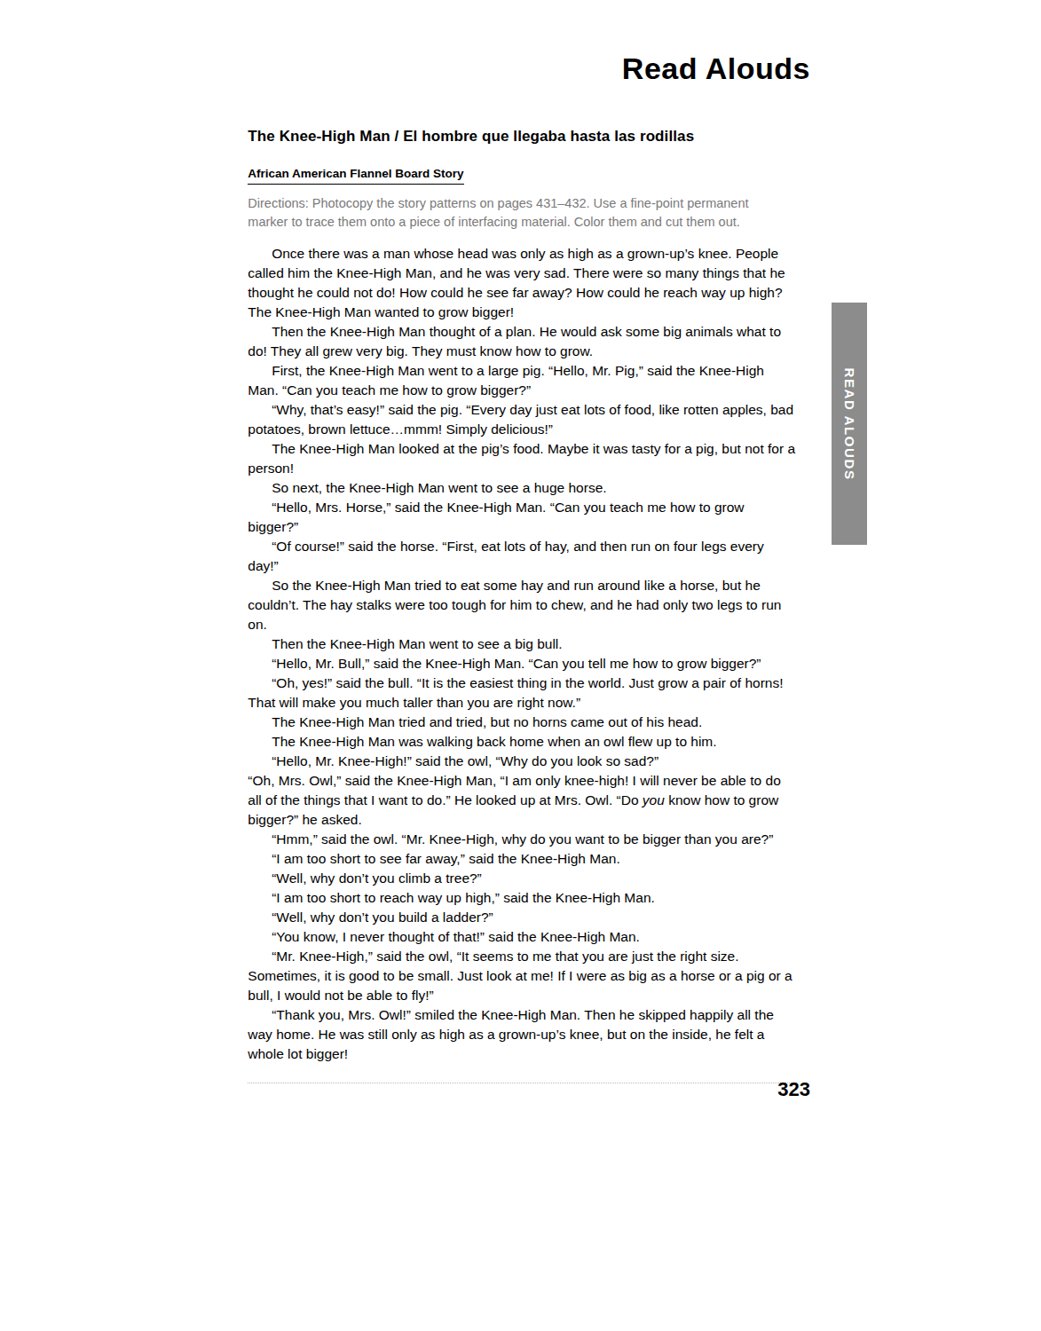Read Alouds
The Knee-High Man / El hombre que llegaba hasta las rodillas
African American Flannel Board Story
Directions: Photocopy the story patterns on pages 431–432. Use a fine-point permanent marker to trace them onto a piece of interfacing material. Color them and cut them out.
Once there was a man whose head was only as high as a grown-up’s knee. People called him the Knee-High Man, and he was very sad. There were so many things that he thought he could not do! How could he see far away? How could he reach way up high? The Knee-High Man wanted to grow bigger!
Then the Knee-High Man thought of a plan. He would ask some big animals what to do! They all grew very big. They must know how to grow.
First, the Knee-High Man went to a large pig. “Hello, Mr. Pig,” said the Knee-High Man. “Can you teach me how to grow bigger?”
“Why, that’s easy!” said the pig. “Every day just eat lots of food, like rotten apples, bad potatoes, brown lettuce…mmm! Simply delicious!”
The Knee-High Man looked at the pig’s food. Maybe it was tasty for a pig, but not for a person!
So next, the Knee-High Man went to see a huge horse.
“Hello, Mrs. Horse,” said the Knee-High Man. “Can you teach me how to grow bigger?”
“Of course!” said the horse. “First, eat lots of hay, and then run on four legs every day!”
So the Knee-High Man tried to eat some hay and run around like a horse, but he couldn’t. The hay stalks were too tough for him to chew, and he had only two legs to run on.
Then the Knee-High Man went to see a big bull.
“Hello, Mr. Bull,” said the Knee-High Man. “Can you tell me how to grow bigger?”
“Oh, yes!” said the bull. “It is the easiest thing in the world. Just grow a pair of horns! That will make you much taller than you are right now.”
The Knee-High Man tried and tried, but no horns came out of his head.
The Knee-High Man was walking back home when an owl flew up to him.
“Hello, Mr. Knee-High!” said the owl, “Why do you look so sad?”
“Oh, Mrs. Owl,” said the Knee-High Man, “I am only knee-high! I will never be able to do all of the things that I want to do.” He looked up at Mrs. Owl. “Do you know how to grow bigger?” he asked.
“Hmm,” said the owl. “Mr. Knee-High, why do you want to be bigger than you are?”
“I am too short to see far away,” said the Knee-High Man.
“Well, why don’t you climb a tree?”
“I am too short to reach way up high,” said the Knee-High Man.
“Well, why don’t you build a ladder?”
“You know, I never thought of that!” said the Knee-High Man.
“Mr. Knee-High,” said the owl, “It seems to me that you are just the right size. Sometimes, it is good to be small. Just look at me! If I were as big as a horse or a pig or a bull, I would not be able to fly!”
“Thank you, Mrs. Owl!” smiled the Knee-High Man. Then he skipped happily all the way home. He was still only as high as a grown-up’s knee, but on the inside, he felt a whole lot bigger!
READ ALOUDS
323